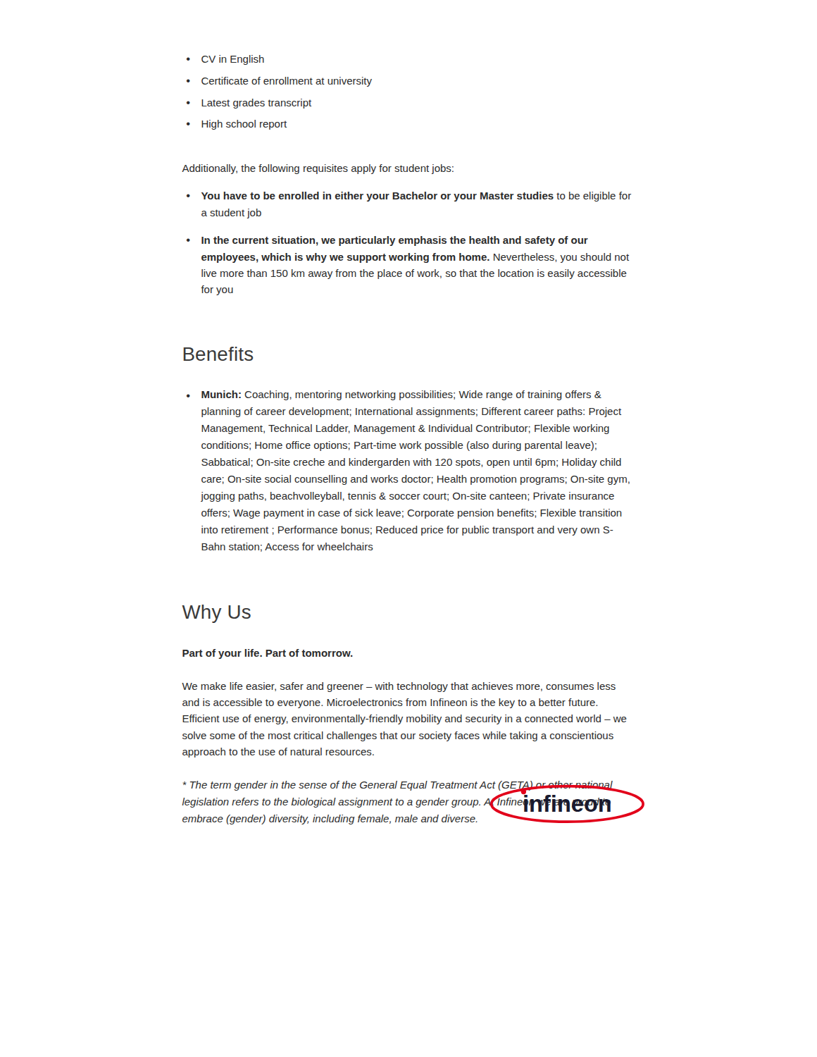CV in English
Certificate of enrollment at university
Latest grades transcript
High school report
Additionally, the following requisites apply for student jobs:
You have to be enrolled in either your Bachelor or your Master studies to be eligible for a student job
In the current situation, we particularly emphasis the health and safety of our employees, which is why we support working from home. Nevertheless, you should not live more than 150 km away from the place of work, so that the location is easily accessible for you
Benefits
Munich: Coaching, mentoring networking possibilities; Wide range of training offers & planning of career development; International assignments; Different career paths: Project Management, Technical Ladder, Management & Individual Contributor; Flexible working conditions; Home office options; Part-time work possible (also during parental leave); Sabbatical; On-site creche and kindergarden with 120 spots, open until 6pm; Holiday child care; On-site social counselling and works doctor; Health promotion programs; On-site gym, jogging paths, beachvolleyball, tennis & soccer court; On-site canteen; Private insurance offers; Wage payment in case of sick leave; Corporate pension benefits; Flexible transition into retirement ; Performance bonus; Reduced price for public transport and very own S-Bahn station; Access for wheelchairs
Why Us
Part of your life. Part of tomorrow.
We make life easier, safer and greener – with technology that achieves more, consumes less and is accessible to everyone. Microelectronics from Infineon is the key to a better future. Efficient use of energy, environmentally-friendly mobility and security in a connected world – we solve some of the most critical challenges that our society faces while taking a conscientious approach to the use of natural resources.
* The term gender in the sense of the General Equal Treatment Act (GETA) or other national legislation refers to the biological assignment to a gender group. At Infineon we are proud to embrace (gender) diversity, including female, male and diverse.
infineon